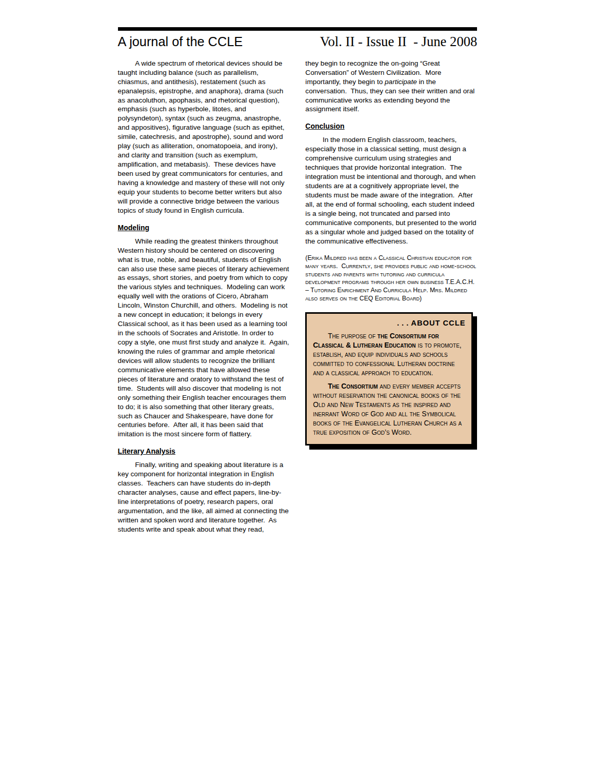A journal of the CCLE
Vol. II - Issue II - June 2008
A wide spectrum of rhetorical devices should be taught including balance (such as parallelism, chiasmus, and antithesis), restatement (such as epanalepsis, epistrophe, and anaphora), drama (such as anacoluthon, apophasis, and rhetorical question), emphasis (such as hyperbole, litotes, and polysyndeton), syntax (such as zeugma, anastrophe, and appositives), figurative language (such as epithet, simile, catechresis, and apostrophe), sound and word play (such as alliteration, onomatopoeia, and irony), and clarity and transition (such as exemplum, amplification, and metabasis). These devices have been used by great communicators for centuries, and having a knowledge and mastery of these will not only equip your students to become better writers but also will provide a connective bridge between the various topics of study found in English curricula.
Modeling
While reading the greatest thinkers throughout Western history should be centered on discovering what is true, noble, and beautiful, students of English can also use these same pieces of literary achievement as essays, short stories, and poetry from which to copy the various styles and techniques. Modeling can work equally well with the orations of Cicero, Abraham Lincoln, Winston Churchill, and others. Modeling is not a new concept in education; it belongs in every Classical school, as it has been used as a learning tool in the schools of Socrates and Aristotle. In order to copy a style, one must first study and analyze it. Again, knowing the rules of grammar and ample rhetorical devices will allow students to recognize the brilliant communicative elements that have allowed these pieces of literature and oratory to withstand the test of time. Students will also discover that modeling is not only something their English teacher encourages them to do; it is also something that other literary greats, such as Chaucer and Shakespeare, have done for centuries before. After all, it has been said that imitation is the most sincere form of flattery.
Literary Analysis
Finally, writing and speaking about literature is a key component for horizontal integration in English classes. Teachers can have students do in-depth character analyses, cause and effect papers, line-by-line interpretations of poetry, research papers, oral argumentation, and the like, all aimed at connecting the written and spoken word and literature together. As students write and speak about what they read,
they begin to recognize the on-going “Great Conversation” of Western Civilization. More importantly, they begin to participate in the conversation. Thus, they can see their written and oral communicative works as extending beyond the assignment itself.
Conclusion
In the modern English classroom, teachers, especially those in a classical setting, must design a comprehensive curriculum using strategies and techniques that provide horizontal integration. The integration must be intentional and thorough, and when students are at a cognitively appropriate level, the students must be made aware of the integration. After all, at the end of formal schooling, each student indeed is a single being, not truncated and parsed into communicative components, but presented to the world as a singular whole and judged based on the totality of the communicative effectiveness.
(Erika Mildred has been a Classical Christian educator for many years. Currently, she provides public and home-school students and parents with tutoring and curricula development programs through her own business T.E.A.C.H. – Tutoring Enrichment And Curricula Help. Mrs. Mildred also serves on the CEQ Editorial Board)
. . . ABOUT CCLE
The purpose of the Consortium for Classical & Lutheran Education is to promote, establish, and equip individuals and schools committed to confessional Lutheran doctrine and a classical approach to education.
The Consortium and every member accepts without reservation the canonical books of the Old and New Testaments as the inspired and inerrant Word of God and all the Symbolical books of the Evangelical Lutheran Church as a true exposition of God’s Word.